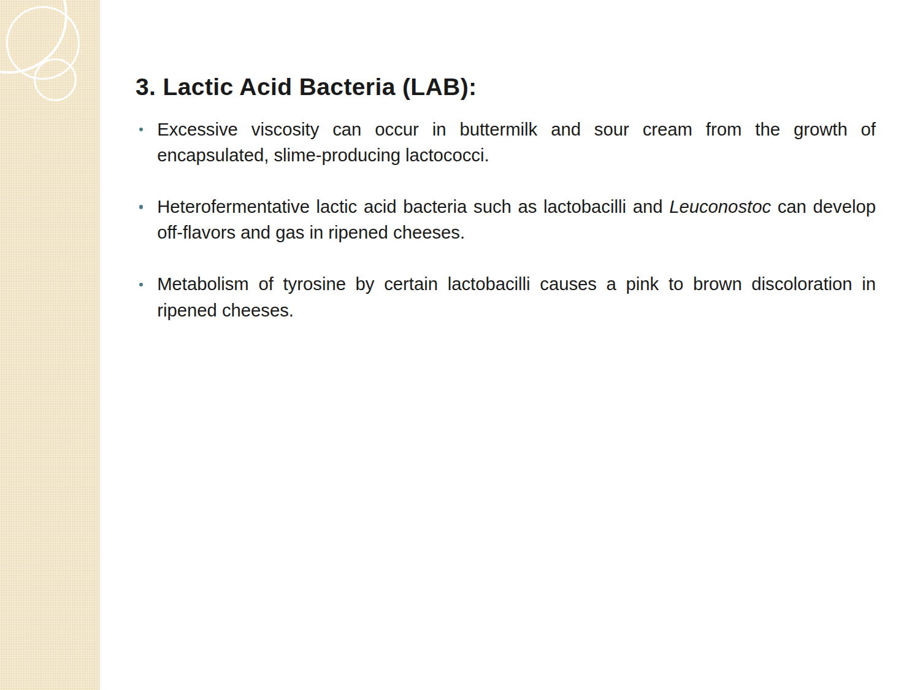3. Lactic Acid Bacteria (LAB):
Excessive viscosity can occur in buttermilk and sour cream from the growth of encapsulated, slime-producing lactococci.
Heterofermentative lactic acid bacteria such as lactobacilli and Leuconostoc can develop off-flavors and gas in ripened cheeses.
Metabolism of tyrosine by certain lactobacilli causes a pink to brown discoloration in ripened cheeses.